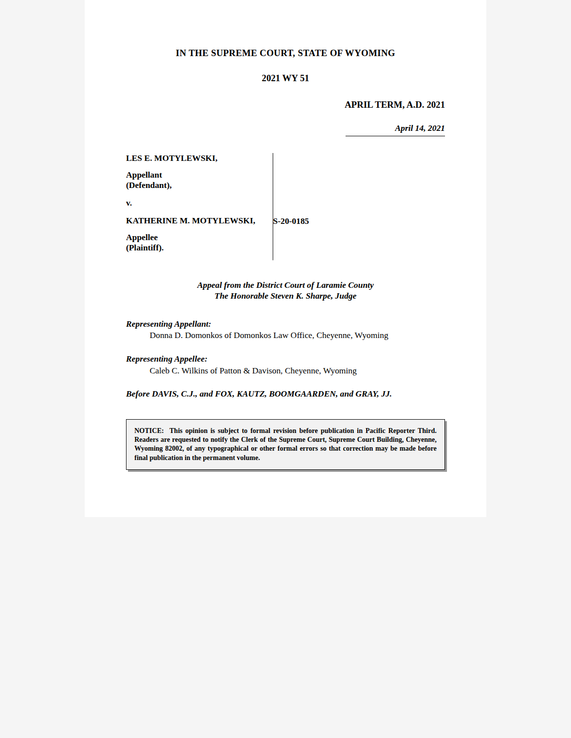IN THE SUPREME COURT, STATE OF WYOMING
2021 WY 51
APRIL TERM, A.D. 2021
April 14, 2021
| LES E. MOTYLEWSKI, Appellant (Defendant), v. KATHERINE M. MOTYLEWSKI, Appellee (Plaintiff). | S-20-0185 |
Appeal from the District Court of Laramie County
The Honorable Steven K. Sharpe, Judge
Representing Appellant:
Donna D. Domonkos of Domonkos Law Office, Cheyenne, Wyoming
Representing Appellee:
Caleb C. Wilkins of Patton & Davison, Cheyenne, Wyoming
Before DAVIS, C.J., and FOX, KAUTZ, BOOMGAARDEN, and GRAY, JJ.
NOTICE: This opinion is subject to formal revision before publication in Pacific Reporter Third. Readers are requested to notify the Clerk of the Supreme Court, Supreme Court Building, Cheyenne, Wyoming 82002, of any typographical or other formal errors so that correction may be made before final publication in the permanent volume.